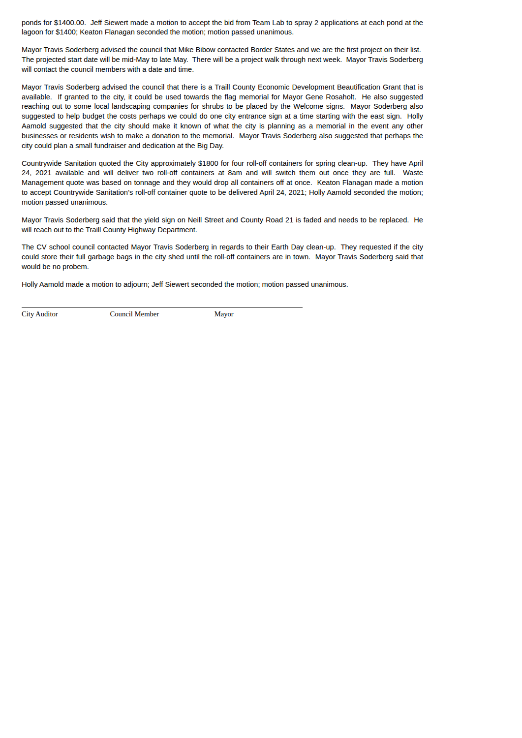ponds for $1400.00. Jeff Siewert made a motion to accept the bid from Team Lab to spray 2 applications at each pond at the lagoon for $1400; Keaton Flanagan seconded the motion; motion passed unanimous.
Mayor Travis Soderberg advised the council that Mike Bibow contacted Border States and we are the first project on their list. The projected start date will be mid-May to late May. There will be a project walk through next week. Mayor Travis Soderberg will contact the council members with a date and time.
Mayor Travis Soderberg advised the council that there is a Traill County Economic Development Beautification Grant that is available. If granted to the city, it could be used towards the flag memorial for Mayor Gene Rosaholt. He also suggested reaching out to some local landscaping companies for shrubs to be placed by the Welcome signs. Mayor Soderberg also suggested to help budget the costs perhaps we could do one city entrance sign at a time starting with the east sign. Holly Aamold suggested that the city should make it known of what the city is planning as a memorial in the event any other businesses or residents wish to make a donation to the memorial. Mayor Travis Soderberg also suggested that perhaps the city could plan a small fundraiser and dedication at the Big Day.
Countrywide Sanitation quoted the City approximately $1800 for four roll-off containers for spring clean-up. They have April 24, 2021 available and will deliver two roll-off containers at 8am and will switch them out once they are full. Waste Management quote was based on tonnage and they would drop all containers off at once. Keaton Flanagan made a motion to accept Countrywide Sanitation’s roll-off container quote to be delivered April 24, 2021; Holly Aamold seconded the motion; motion passed unanimous.
Mayor Travis Soderberg said that the yield sign on Neill Street and County Road 21 is faded and needs to be replaced. He will reach out to the Traill County Highway Department.
The CV school council contacted Mayor Travis Soderberg in regards to their Earth Day clean-up. They requested if the city could store their full garbage bags in the city shed until the roll-off containers are in town. Mayor Travis Soderberg said that would be no probem.
Holly Aamold made a motion to adjourn; Jeff Siewert seconded the motion; motion passed unanimous.
| City Auditor | Council Member | Mayor | |